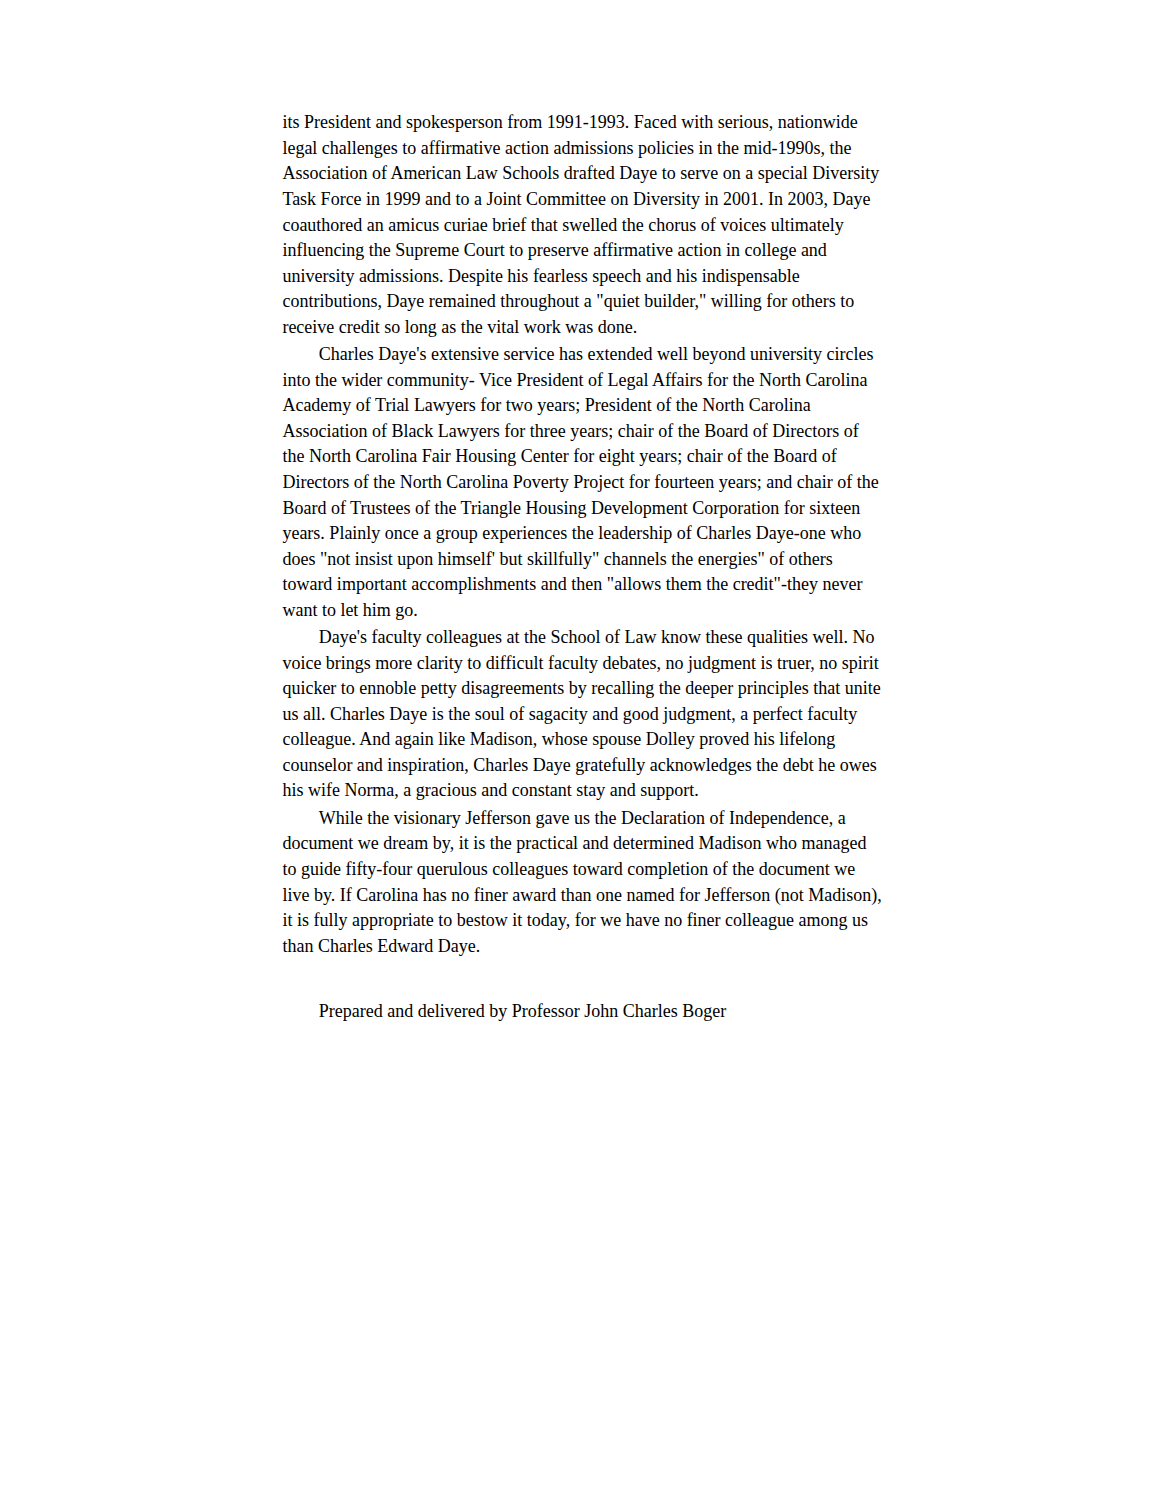its President and spokesperson from 1991-1993. Faced with serious, nationwide legal challenges to affirmative action admissions policies in the mid-1990s, the Association of American Law Schools drafted Daye to serve on a special Diversity Task Force in 1999 and to a Joint Committee on Diversity in 2001. In 2003, Daye coauthored an amicus curiae brief that swelled the chorus of voices ultimately influencing the Supreme Court to preserve affirmative action in college and university admissions. Despite his fearless speech and his indispensable contributions, Daye remained throughout a "quiet builder," willing for others to receive credit so long as the vital work was done.
Charles Daye's extensive service has extended well beyond university circles into the wider community- Vice President of Legal Affairs for the North Carolina Academy of Trial Lawyers for two years; President of the North Carolina Association of Black Lawyers for three years; chair of the Board of Directors of the North Carolina Fair Housing Center for eight years; chair of the Board of Directors of the North Carolina Poverty Project for fourteen years; and chair of the Board of Trustees of the Triangle Housing Development Corporation for sixteen years. Plainly once a group experiences the leadership of Charles Daye-one who does "not insist upon himself' but skillfully" channels the energies" of others toward important accomplishments and then "allows them the credit"-they never want to let him go.
Daye's faculty colleagues at the School of Law know these qualities well. No voice brings more clarity to difficult faculty debates, no judgment is truer, no spirit quicker to ennoble petty disagreements by recalling the deeper principles that unite us all. Charles Daye is the soul of sagacity and good judgment, a perfect faculty colleague. And again like Madison, whose spouse Dolley proved his lifelong counselor and inspiration, Charles Daye gratefully acknowledges the debt he owes his wife Norma, a gracious and constant stay and support.
While the visionary Jefferson gave us the Declaration of Independence, a document we dream by, it is the practical and determined Madison who managed to guide fifty-four querulous colleagues toward completion of the document we live by. If Carolina has no finer award than one named for Jefferson (not Madison), it is fully appropriate to bestow it today, for we have no finer colleague among us than Charles Edward Daye.
Prepared and delivered by Professor John Charles Boger